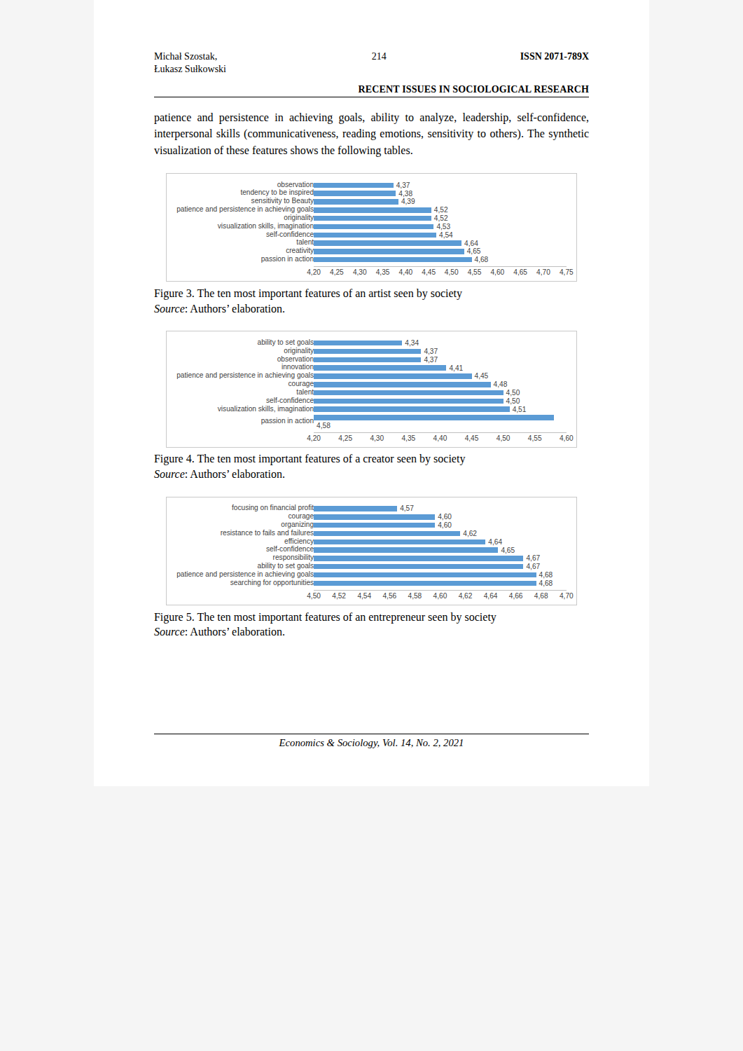Michał Szostak, Łukasz Sułkowski
214
ISSN 2071-789X
RECENT ISSUES IN SOCIOLOGICAL RESEARCH
patience and persistence in achieving goals, ability to analyze, leadership, self-confidence, interpersonal skills (communicativeness, reading emotions, sensitivity to others). The synthetic visualization of these features shows the following tables.
| observation | 4,37 |
| tendency to be inspired | 4,38 |
| sensitivity to Beauty | 4,39 |
| patience and persistence in achieving goals | 4,52 |
| originality | 4,52 |
| visualization skills, imagination | 4,53 |
| self-confidence | 4,54 |
| talent | 4,64 |
| creativity | 4,65 |
| passion in action | 4,68 |
| | 4,20 4,25 4,30 4,35 4,40 4,45 4,50 4,55 4,60 4,65 4,70 4,75 |
Figure 3. The ten most important features of an artist seen by society Source: Authors’ elaboration.
| ability to set goals | 4,34 |
| originality | 4,37 |
| observation | 4,37 |
| innovation | 4,41 |
| patience and persistence in achieving goals | 4,45 |
| courage | 4,48 |
| talent | 4,50 |
| self-confidence | 4,50 |
| visualization skills, imagination | 4,51 |
| passion in action | 4,58 |
| | 4,20 4,25 4,30 4,35 4,40 4,45 4,50 4,55 4,60 |
Figure 4. The ten most important features of a creator seen by society Source: Authors’ elaboration.
| focusing on financial profit | 4,57 |
| courage | 4,60 |
| organizing | 4,60 |
| resistance to fails and failures | 4,62 |
| efficiency | 4,64 |
| self-confidence | 4,65 |
| responsibility | 4,67 |
| ability to set goals | 4,67 |
| patience and persistence in achieving goals | 4,68 |
| searching for opportunities | 4,68 |
| | 4,50 4,52 4,54 4,56 4,58 4,60 4,62 4,64 4,66 4,68 4,70 |
Figure 5. The ten most important features of an entrepreneur seen by society Source: Authors’ elaboration.
Economics & Sociology, Vol. 14, No. 2, 2021